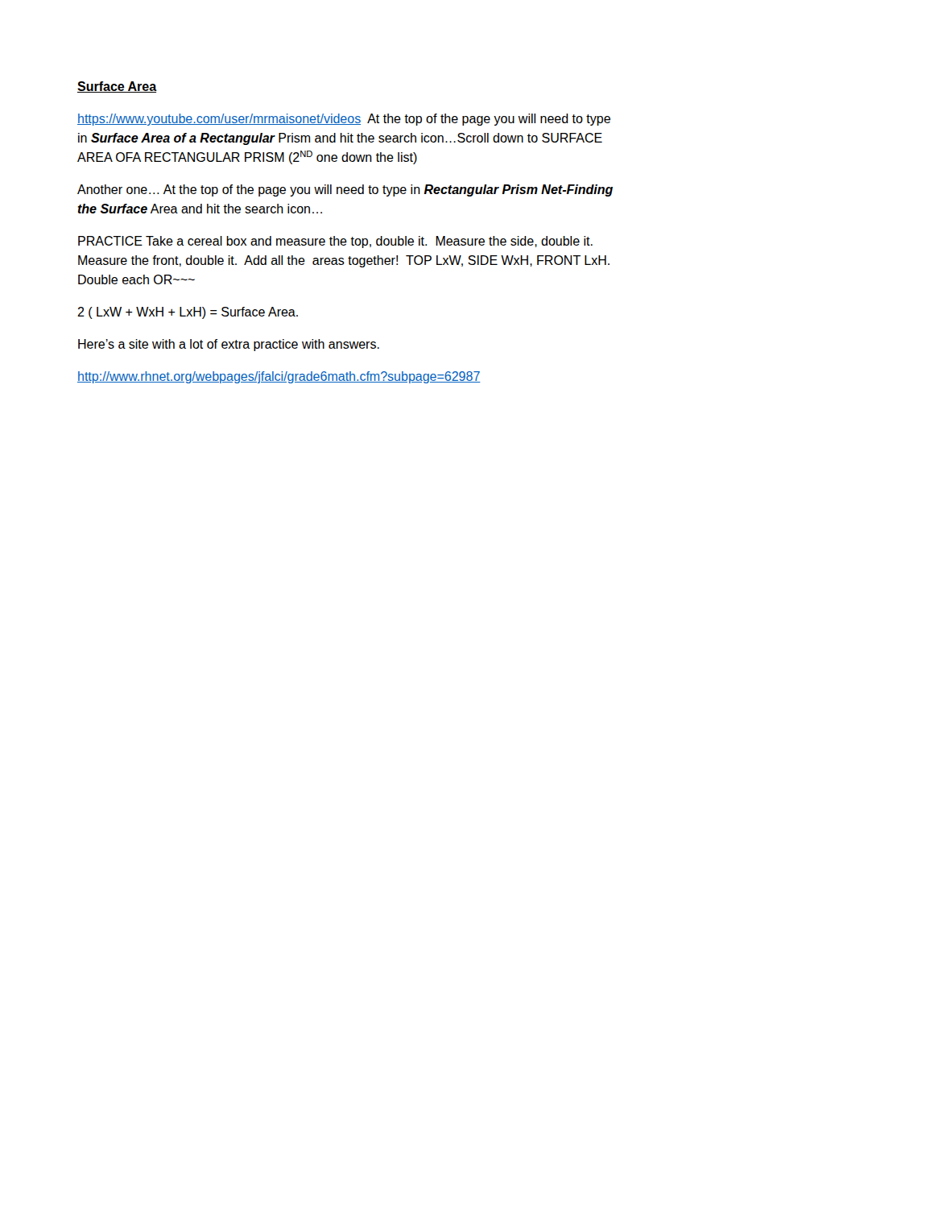Surface Area
https://www.youtube.com/user/mrmaisonet/videos At the top of the page you will need to type in Surface Area of a Rectangular Prism and hit the search icon…Scroll down to SURFACE AREA OFA RECTANGULAR PRISM (2ND one down the list)
Another one… At the top of the page you will need to type in Rectangular Prism Net-Finding the Surface Area and hit the search icon…
PRACTICE Take a cereal box and measure the top, double it. Measure the side, double it. Measure the front, double it. Add all the areas together! TOP LxW, SIDE WxH, FRONT LxH. Double each OR~~~
2 ( LxW + WxH + LxH) = Surface Area.
Here’s a site with a lot of extra practice with answers.
http://www.rhnet.org/webpages/jfalci/grade6math.cfm?subpage=62987